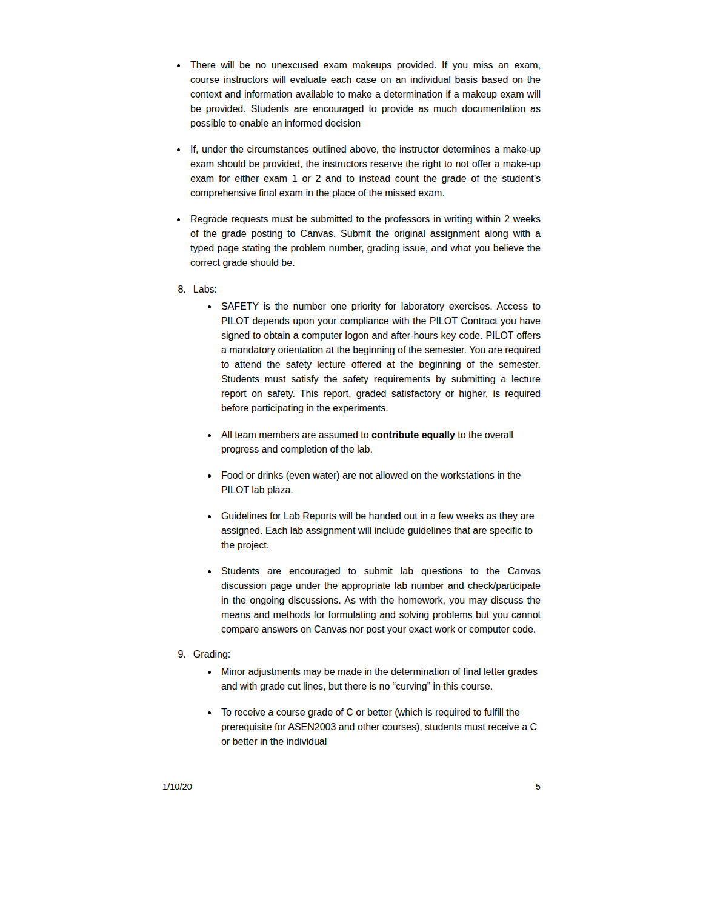There will be no unexcused exam makeups provided. If you miss an exam, course instructors will evaluate each case on an individual basis based on the context and information available to make a determination if a makeup exam will be provided. Students are encouraged to provide as much documentation as possible to enable an informed decision
If, under the circumstances outlined above, the instructor determines a make-up exam should be provided, the instructors reserve the right to not offer a make-up exam for either exam 1 or 2 and to instead count the grade of the student’s comprehensive final exam in the place of the missed exam.
Regrade requests must be submitted to the professors in writing within 2 weeks of the grade posting to Canvas. Submit the original assignment along with a typed page stating the problem number, grading issue, and what you believe the correct grade should be.
Labs:
SAFETY is the number one priority for laboratory exercises. Access to PILOT depends upon your compliance with the PILOT Contract you have signed to obtain a computer logon and after-hours key code. PILOT offers a mandatory orientation at the beginning of the semester. You are required to attend the safety lecture offered at the beginning of the semester. Students must satisfy the safety requirements by submitting a lecture report on safety. This report, graded satisfactory or higher, is required before participating in the experiments.
All team members are assumed to contribute equally to the overall progress and completion of the lab.
Food or drinks (even water) are not allowed on the workstations in the PILOT lab plaza.
Guidelines for Lab Reports will be handed out in a few weeks as they are assigned. Each lab assignment will include guidelines that are specific to the project.
Students are encouraged to submit lab questions to the Canvas discussion page under the appropriate lab number and check/participate in the ongoing discussions. As with the homework, you may discuss the means and methods for formulating and solving problems but you cannot compare answers on Canvas nor post your exact work or computer code.
Grading:
Minor adjustments may be made in the determination of final letter grades and with grade cut lines, but there is no “curving” in this course.
To receive a course grade of C or better (which is required to fulfill the prerequisite for ASEN2003 and other courses), students must receive a C or better in the individual
1/10/20
5